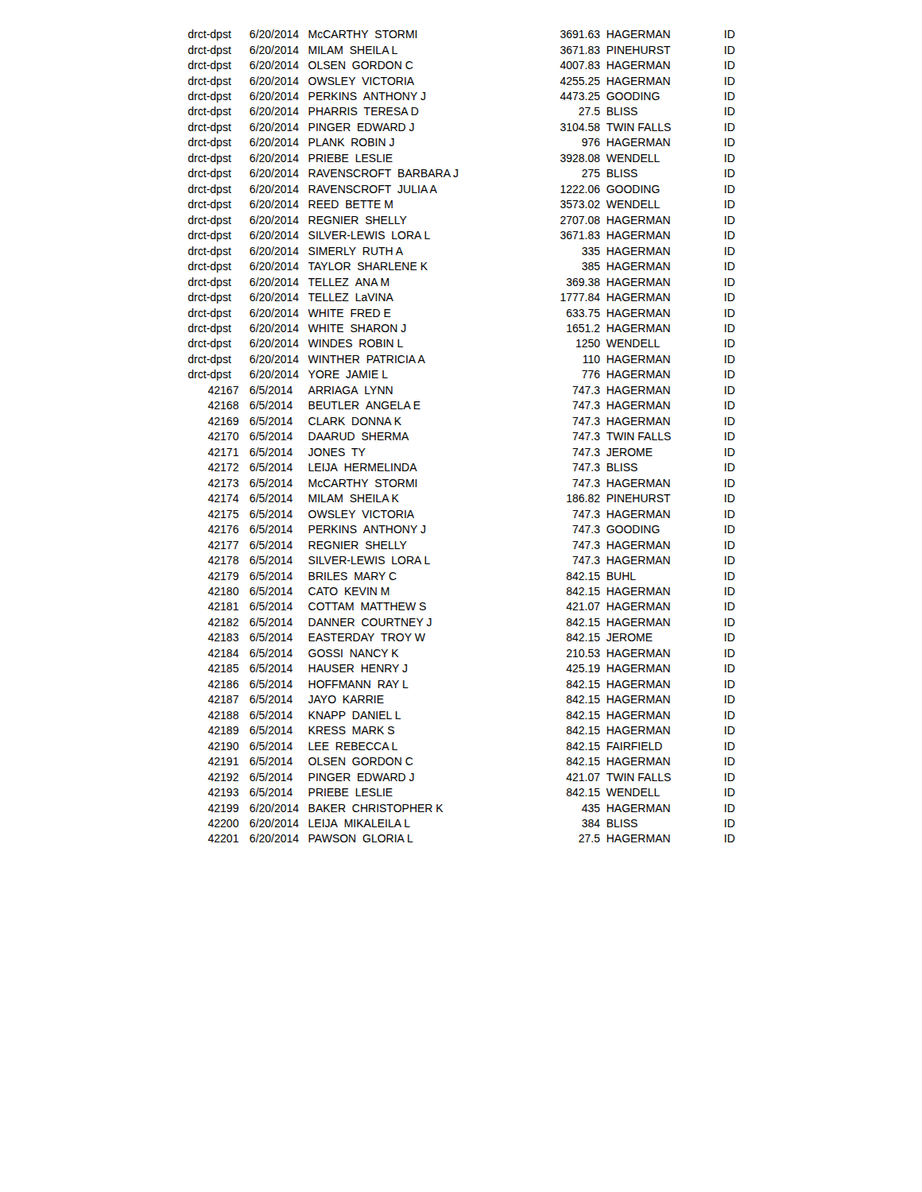| drct-dpst | 6/20/2014 | McCARTHY STORMI | 3691.63 | HAGERMAN | ID |
| drct-dpst | 6/20/2014 | MILAM SHEILA L | 3671.83 | PINEHURST | ID |
| drct-dpst | 6/20/2014 | OLSEN GORDON C | 4007.83 | HAGERMAN | ID |
| drct-dpst | 6/20/2014 | OWSLEY VICTORIA | 4255.25 | HAGERMAN | ID |
| drct-dpst | 6/20/2014 | PERKINS ANTHONY J | 4473.25 | GOODING | ID |
| drct-dpst | 6/20/2014 | PHARRIS TERESA D | 27.5 | BLISS | ID |
| drct-dpst | 6/20/2014 | PINGER EDWARD J | 3104.58 | TWIN FALLS | ID |
| drct-dpst | 6/20/2014 | PLANK ROBIN J | 976 | HAGERMAN | ID |
| drct-dpst | 6/20/2014 | PRIEBE LESLIE | 3928.08 | WENDELL | ID |
| drct-dpst | 6/20/2014 | RAVENSCROFT BARBARA J | 275 | BLISS | ID |
| drct-dpst | 6/20/2014 | RAVENSCROFT JULIA A | 1222.06 | GOODING | ID |
| drct-dpst | 6/20/2014 | REED BETTE M | 3573.02 | WENDELL | ID |
| drct-dpst | 6/20/2014 | REGNIER SHELLY | 2707.08 | HAGERMAN | ID |
| drct-dpst | 6/20/2014 | SILVER-LEWIS LORA L | 3671.83 | HAGERMAN | ID |
| drct-dpst | 6/20/2014 | SIMERLY RUTH A | 335 | HAGERMAN | ID |
| drct-dpst | 6/20/2014 | TAYLOR SHARLENE K | 385 | HAGERMAN | ID |
| drct-dpst | 6/20/2014 | TELLEZ ANA M | 369.38 | HAGERMAN | ID |
| drct-dpst | 6/20/2014 | TELLEZ LaVINA | 1777.84 | HAGERMAN | ID |
| drct-dpst | 6/20/2014 | WHITE FRED E | 633.75 | HAGERMAN | ID |
| drct-dpst | 6/20/2014 | WHITE SHARON J | 1651.2 | HAGERMAN | ID |
| drct-dpst | 6/20/2014 | WINDES ROBIN L | 1250 | WENDELL | ID |
| drct-dpst | 6/20/2014 | WINTHER PATRICIA A | 110 | HAGERMAN | ID |
| drct-dpst | 6/20/2014 | YORE JAMIE L | 776 | HAGERMAN | ID |
| 42167 | 6/5/2014 | ARRIAGA LYNN | 747.3 | HAGERMAN | ID |
| 42168 | 6/5/2014 | BEUTLER ANGELA E | 747.3 | HAGERMAN | ID |
| 42169 | 6/5/2014 | CLARK DONNA K | 747.3 | HAGERMAN | ID |
| 42170 | 6/5/2014 | DAARUD SHERMA | 747.3 | TWIN FALLS | ID |
| 42171 | 6/5/2014 | JONES TY | 747.3 | JEROME | ID |
| 42172 | 6/5/2014 | LEIJA HERMELINDA | 747.3 | BLISS | ID |
| 42173 | 6/5/2014 | McCARTHY STORMI | 747.3 | HAGERMAN | ID |
| 42174 | 6/5/2014 | MILAM SHEILA K | 186.82 | PINEHURST | ID |
| 42175 | 6/5/2014 | OWSLEY VICTORIA | 747.3 | HAGERMAN | ID |
| 42176 | 6/5/2014 | PERKINS ANTHONY J | 747.3 | GOODING | ID |
| 42177 | 6/5/2014 | REGNIER SHELLY | 747.3 | HAGERMAN | ID |
| 42178 | 6/5/2014 | SILVER-LEWIS LORA L | 747.3 | HAGERMAN | ID |
| 42179 | 6/5/2014 | BRILES MARY C | 842.15 | BUHL | ID |
| 42180 | 6/5/2014 | CATO KEVIN M | 842.15 | HAGERMAN | ID |
| 42181 | 6/5/2014 | COTTAM MATTHEW S | 421.07 | HAGERMAN | ID |
| 42182 | 6/5/2014 | DANNER COURTNEY J | 842.15 | HAGERMAN | ID |
| 42183 | 6/5/2014 | EASTERDAY TROY W | 842.15 | JEROME | ID |
| 42184 | 6/5/2014 | GOSSI NANCY K | 210.53 | HAGERMAN | ID |
| 42185 | 6/5/2014 | HAUSER HENRY J | 425.19 | HAGERMAN | ID |
| 42186 | 6/5/2014 | HOFFMANN RAY L | 842.15 | HAGERMAN | ID |
| 42187 | 6/5/2014 | JAYO KARRIE | 842.15 | HAGERMAN | ID |
| 42188 | 6/5/2014 | KNAPP DANIEL L | 842.15 | HAGERMAN | ID |
| 42189 | 6/5/2014 | KRESS MARK S | 842.15 | HAGERMAN | ID |
| 42190 | 6/5/2014 | LEE REBECCA L | 842.15 | FAIRFIELD | ID |
| 42191 | 6/5/2014 | OLSEN GORDON C | 842.15 | HAGERMAN | ID |
| 42192 | 6/5/2014 | PINGER EDWARD J | 421.07 | TWIN FALLS | ID |
| 42193 | 6/5/2014 | PRIEBE LESLIE | 842.15 | WENDELL | ID |
| 42199 | 6/20/2014 | BAKER CHRISTOPHER K | 435 | HAGERMAN | ID |
| 42200 | 6/20/2014 | LEIJA MIKALEILA L | 384 | BLISS | ID |
| 42201 | 6/20/2014 | PAWSON GLORIA L | 27.5 | HAGERMAN | ID |